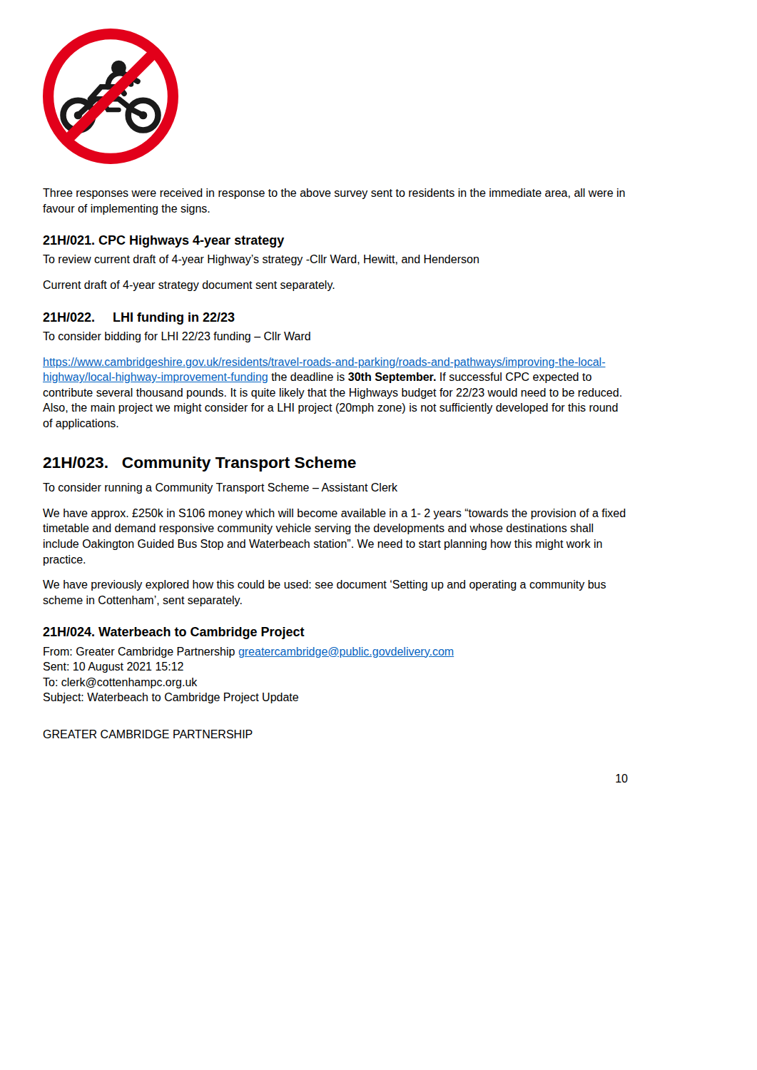Three responses were received in response to the above survey sent to residents in the immediate area, all were in favour of implementing the signs.
21H/021. CPC Highways 4-year strategy
To review current draft of 4-year Highway’s strategy -Cllr Ward, Hewitt, and Henderson
Current draft of 4-year strategy document sent separately.
21H/022. LHI funding in 22/23
To consider bidding for LHI 22/23 funding – Cllr Ward
https://www.cambridgeshire.gov.uk/residents/travel-roads-and-parking/roads-and-pathways/improving-the-local-highway/local-highway-improvement-funding the deadline is 30th September. If successful CPC expected to contribute several thousand pounds. It is quite likely that the Highways budget for 22/23 would need to be reduced. Also, the main project we might consider for a LHI project (20mph zone) is not sufficiently developed for this round of applications.
21H/023. Community Transport Scheme
To consider running a Community Transport Scheme – Assistant Clerk
We have approx. £250k in S106 money which will become available in a 1- 2 years “towards the provision of a fixed timetable and demand responsive community vehicle serving the developments and whose destinations shall include Oakington Guided Bus Stop and Waterbeach station”. We need to start planning how this might work in practice.
We have previously explored how this could be used: see document ‘Setting up and operating a community bus scheme in Cottenham’, sent separately.
21H/024. Waterbeach to Cambridge Project
From: Greater Cambridge Partnership greatercambridge@public.govdelivery.com
Sent: 10 August 2021 15:12
To: clerk@cottenhampc.org.uk
Subject: Waterbeach to Cambridge Project Update
GREATER CAMBRIDGE PARTNERSHIP
10